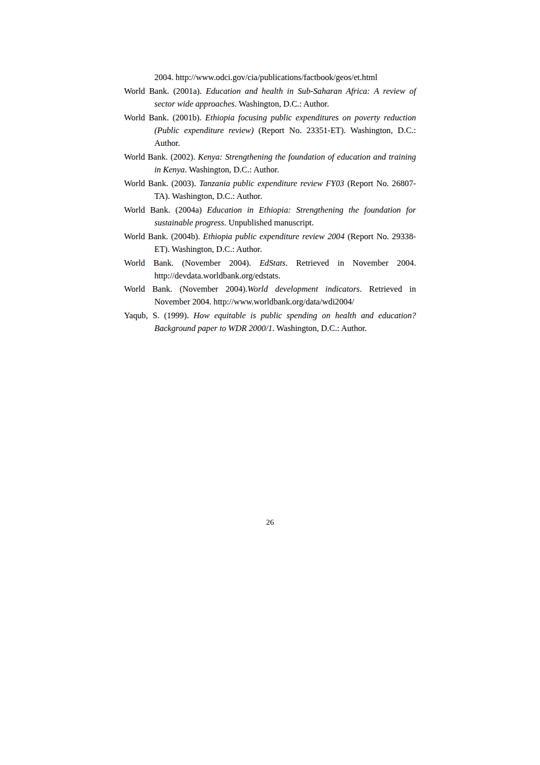2004. http://www.odci.gov/cia/publications/factbook/geos/et.html
World Bank. (2001a). Education and health in Sub-Saharan Africa: A review of sector wide approaches. Washington, D.C.: Author.
World Bank. (2001b). Ethiopia focusing public expenditures on poverty reduction (Public expenditure review) (Report No. 23351-ET). Washington, D.C.: Author.
World Bank. (2002). Kenya: Strengthening the foundation of education and training in Kenya. Washington, D.C.: Author.
World Bank. (2003). Tanzania public expenditure review FY03 (Report No. 26807-TA). Washington, D.C.: Author.
World Bank. (2004a) Education in Ethiopia: Strengthening the foundation for sustainable progress. Unpublished manuscript.
World Bank. (2004b). Ethiopia public expenditure review 2004 (Report No. 29338-ET). Washington, D.C.: Author.
World Bank. (November 2004). EdStats. Retrieved in November 2004. http://devdata.worldbank.org/edstats.
World Bank. (November 2004).World development indicators. Retrieved in November 2004. http://www.worldbank.org/data/wdi2004/
Yaqub, S. (1999). How equitable is public spending on health and education? Background paper to WDR 2000/1. Washington, D.C.: Author.
26